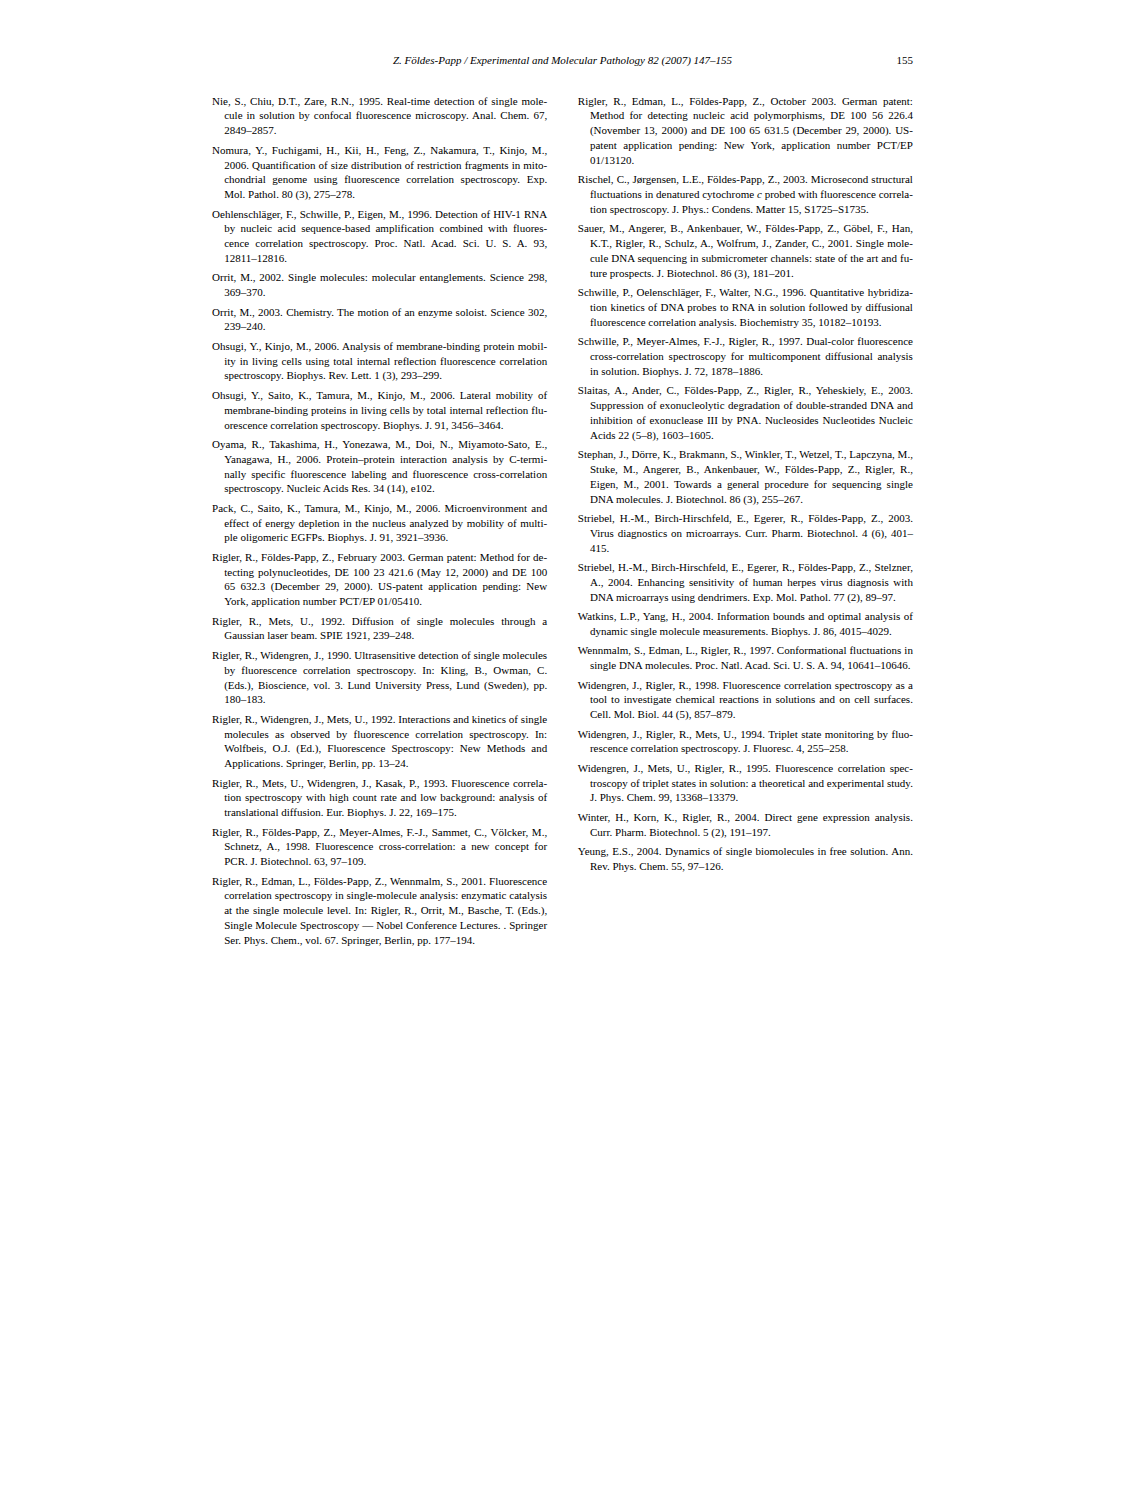Z. Földes-Papp / Experimental and Molecular Pathology 82 (2007) 147–155 155
Nie, S., Chiu, D.T., Zare, R.N., 1995. Real-time detection of single molecule in solution by confocal fluorescence microscopy. Anal. Chem. 67, 2849–2857.
Nomura, Y., Fuchigami, H., Kii, H., Feng, Z., Nakamura, T., Kinjo, M., 2006. Quantification of size distribution of restriction fragments in mitochondrial genome using fluorescence correlation spectroscopy. Exp. Mol. Pathol. 80 (3), 275–278.
Oehlenschläger, F., Schwille, P., Eigen, M., 1996. Detection of HIV-1 RNA by nucleic acid sequence-based amplification combined with fluorescence correlation spectroscopy. Proc. Natl. Acad. Sci. U. S. A. 93, 12811–12816.
Orrit, M., 2002. Single molecules: molecular entanglements. Science 298, 369–370.
Orrit, M., 2003. Chemistry. The motion of an enzyme soloist. Science 302, 239–240.
Ohsugi, Y., Kinjo, M., 2006. Analysis of membrane-binding protein mobility in living cells using total internal reflection fluorescence correlation spectroscopy. Biophys. Rev. Lett. 1 (3), 293–299.
Ohsugi, Y., Saito, K., Tamura, M., Kinjo, M., 2006. Lateral mobility of membrane-binding proteins in living cells by total internal reflection fluorescence correlation spectroscopy. Biophys. J. 91, 3456–3464.
Oyama, R., Takashima, H., Yonezawa, M., Doi, N., Miyamoto-Sato, E., Yanagawa, H., 2006. Protein–protein interaction analysis by C-terminally specific fluorescence labeling and fluorescence cross-correlation spectroscopy. Nucleic Acids Res. 34 (14), e102.
Pack, C., Saito, K., Tamura, M., Kinjo, M., 2006. Microenvironment and effect of energy depletion in the nucleus analyzed by mobility of multiple oligomeric EGFPs. Biophys. J. 91, 3921–3936.
Rigler, R., Földes-Papp, Z., February 2003. German patent: Method for detecting polynucleotides, DE 100 23 421.6 (May 12, 2000) and DE 100 65 632.3 (December 29, 2000). US-patent application pending: New York, application number PCT/EP 01/05410.
Rigler, R., Mets, U., 1992. Diffusion of single molecules through a Gaussian laser beam. SPIE 1921, 239–248.
Rigler, R., Widengren, J., 1990. Ultrasensitive detection of single molecules by fluorescence correlation spectroscopy. In: Kling, B., Owman, C. (Eds.), Bioscience, vol. 3. Lund University Press, Lund (Sweden), pp. 180–183.
Rigler, R., Widengren, J., Mets, U., 1992. Interactions and kinetics of single molecules as observed by fluorescence correlation spectroscopy. In: Wolfbeis, O.J. (Ed.), Fluorescence Spectroscopy: New Methods and Applications. Springer, Berlin, pp. 13–24.
Rigler, R., Mets, U., Widengren, J., Kasak, P., 1993. Fluorescence correlation spectroscopy with high count rate and low background: analysis of translational diffusion. Eur. Biophys. J. 22, 169–175.
Rigler, R., Földes-Papp, Z., Meyer-Almes, F.-J., Sammet, C., Völcker, M., Schnetz, A., 1998. Fluorescence cross-correlation: a new concept for PCR. J. Biotechnol. 63, 97–109.
Rigler, R., Edman, L., Földes-Papp, Z., Wennmalm, S., 2001. Fluorescence correlation spectroscopy in single-molecule analysis: enzymatic catalysis at the single molecule level. In: Rigler, R., Orrit, M., Basche, T. (Eds.), Single Molecule Spectroscopy — Nobel Conference Lectures. . Springer Ser. Phys. Chem., vol. 67. Springer, Berlin, pp. 177–194.
Rigler, R., Edman, L., Földes-Papp, Z., October 2003. German patent: Method for detecting nucleic acid polymorphisms, DE 100 56 226.4 (November 13, 2000) and DE 100 65 631.5 (December 29, 2000). US-patent application pending: New York, application number PCT/EP 01/13120.
Rischel, C., Jørgensen, L.E., Földes-Papp, Z., 2003. Microsecond structural fluctuations in denatured cytochrome c probed with fluorescence correlation spectroscopy. J. Phys.: Condens. Matter 15, S1725–S1735.
Sauer, M., Angerer, B., Ankenbauer, W., Földes-Papp, Z., Göbel, F., Han, K.T., Rigler, R., Schulz, A., Wolfrum, J., Zander, C., 2001. Single molecule DNA sequencing in submicrometer channels: state of the art and future prospects. J. Biotechnol. 86 (3), 181–201.
Schwille, P., Oelenschläger, F., Walter, N.G., 1996. Quantitative hybridization kinetics of DNA probes to RNA in solution followed by diffusional fluorescence correlation analysis. Biochemistry 35, 10182–10193.
Schwille, P., Meyer-Almes, F.-J., Rigler, R., 1997. Dual-color fluorescence cross-correlation spectroscopy for multicomponent diffusional analysis in solution. Biophys. J. 72, 1878–1886.
Slaitas, A., Ander, C., Földes-Papp, Z., Rigler, R., Yeheskiely, E., 2003. Suppression of exonucleolytic degradation of double-stranded DNA and inhibition of exonuclease III by PNA. Nucleosides Nucleotides Nucleic Acids 22 (5–8), 1603–1605.
Stephan, J., Dörre, K., Brakmann, S., Winkler, T., Wetzel, T., Lapczyna, M., Stuke, M., Angerer, B., Ankenbauer, W., Földes-Papp, Z., Rigler, R., Eigen, M., 2001. Towards a general procedure for sequencing single DNA molecules. J. Biotechnol. 86 (3), 255–267.
Striebel, H.-M., Birch-Hirschfeld, E., Egerer, R., Földes-Papp, Z., 2003. Virus diagnostics on microarrays. Curr. Pharm. Biotechnol. 4 (6), 401–415.
Striebel, H.-M., Birch-Hirschfeld, E., Egerer, R., Földes-Papp, Z., Stelzner, A., 2004. Enhancing sensitivity of human herpes virus diagnosis with DNA microarrays using dendrimers. Exp. Mol. Pathol. 77 (2), 89–97.
Watkins, L.P., Yang, H., 2004. Information bounds and optimal analysis of dynamic single molecule measurements. Biophys. J. 86, 4015–4029.
Wennmalm, S., Edman, L., Rigler, R., 1997. Conformational fluctuations in single DNA molecules. Proc. Natl. Acad. Sci. U. S. A. 94, 10641–10646.
Widengren, J., Rigler, R., 1998. Fluorescence correlation spectroscopy as a tool to investigate chemical reactions in solutions and on cell surfaces. Cell. Mol. Biol. 44 (5), 857–879.
Widengren, J., Rigler, R., Mets, U., 1994. Triplet state monitoring by fluorescence correlation spectroscopy. J. Fluoresc. 4, 255–258.
Widengren, J., Mets, U., Rigler, R., 1995. Fluorescence correlation spectroscopy of triplet states in solution: a theoretical and experimental study. J. Phys. Chem. 99, 13368–13379.
Winter, H., Korn, K., Rigler, R., 2004. Direct gene expression analysis. Curr. Pharm. Biotechnol. 5 (2), 191–197.
Yeung, E.S., 2004. Dynamics of single biomolecules in free solution. Ann. Rev. Phys. Chem. 55, 97–126.